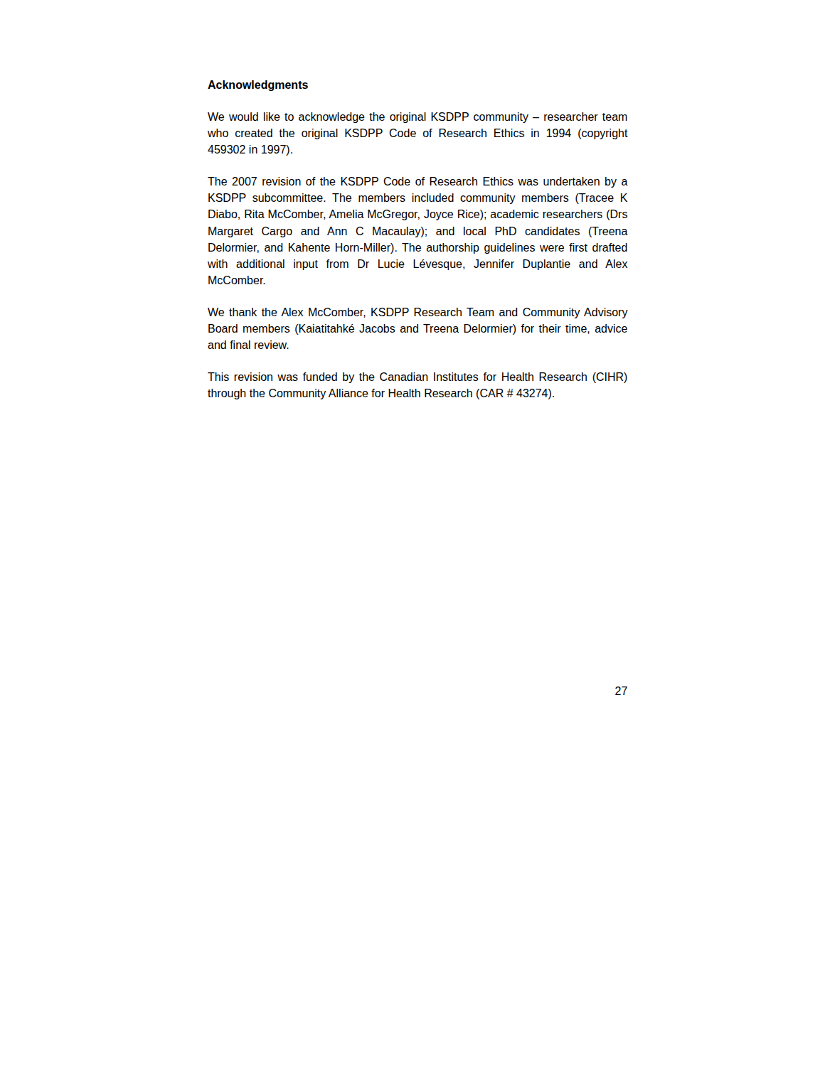Acknowledgments
We would like to acknowledge the original KSDPP community – researcher team who created the original KSDPP Code of Research Ethics in 1994 (copyright 459302 in 1997).
The 2007 revision of the KSDPP Code of Research Ethics was undertaken by a KSDPP subcommittee. The members included community members (Tracee K Diabo, Rita McComber, Amelia McGregor, Joyce Rice); academic researchers (Drs Margaret Cargo and Ann C Macaulay); and local PhD candidates (Treena Delormier, and Kahente Horn-Miller). The authorship guidelines were first drafted with additional input from Dr Lucie Lévesque, Jennifer Duplantie and Alex McComber.
We thank the Alex McComber, KSDPP Research Team and Community Advisory Board members (Kaiatitahké Jacobs and Treena Delormier) for their time, advice and final review.
This revision was funded by the Canadian Institutes for Health Research (CIHR) through the Community Alliance for Health Research (CAR # 43274).
27